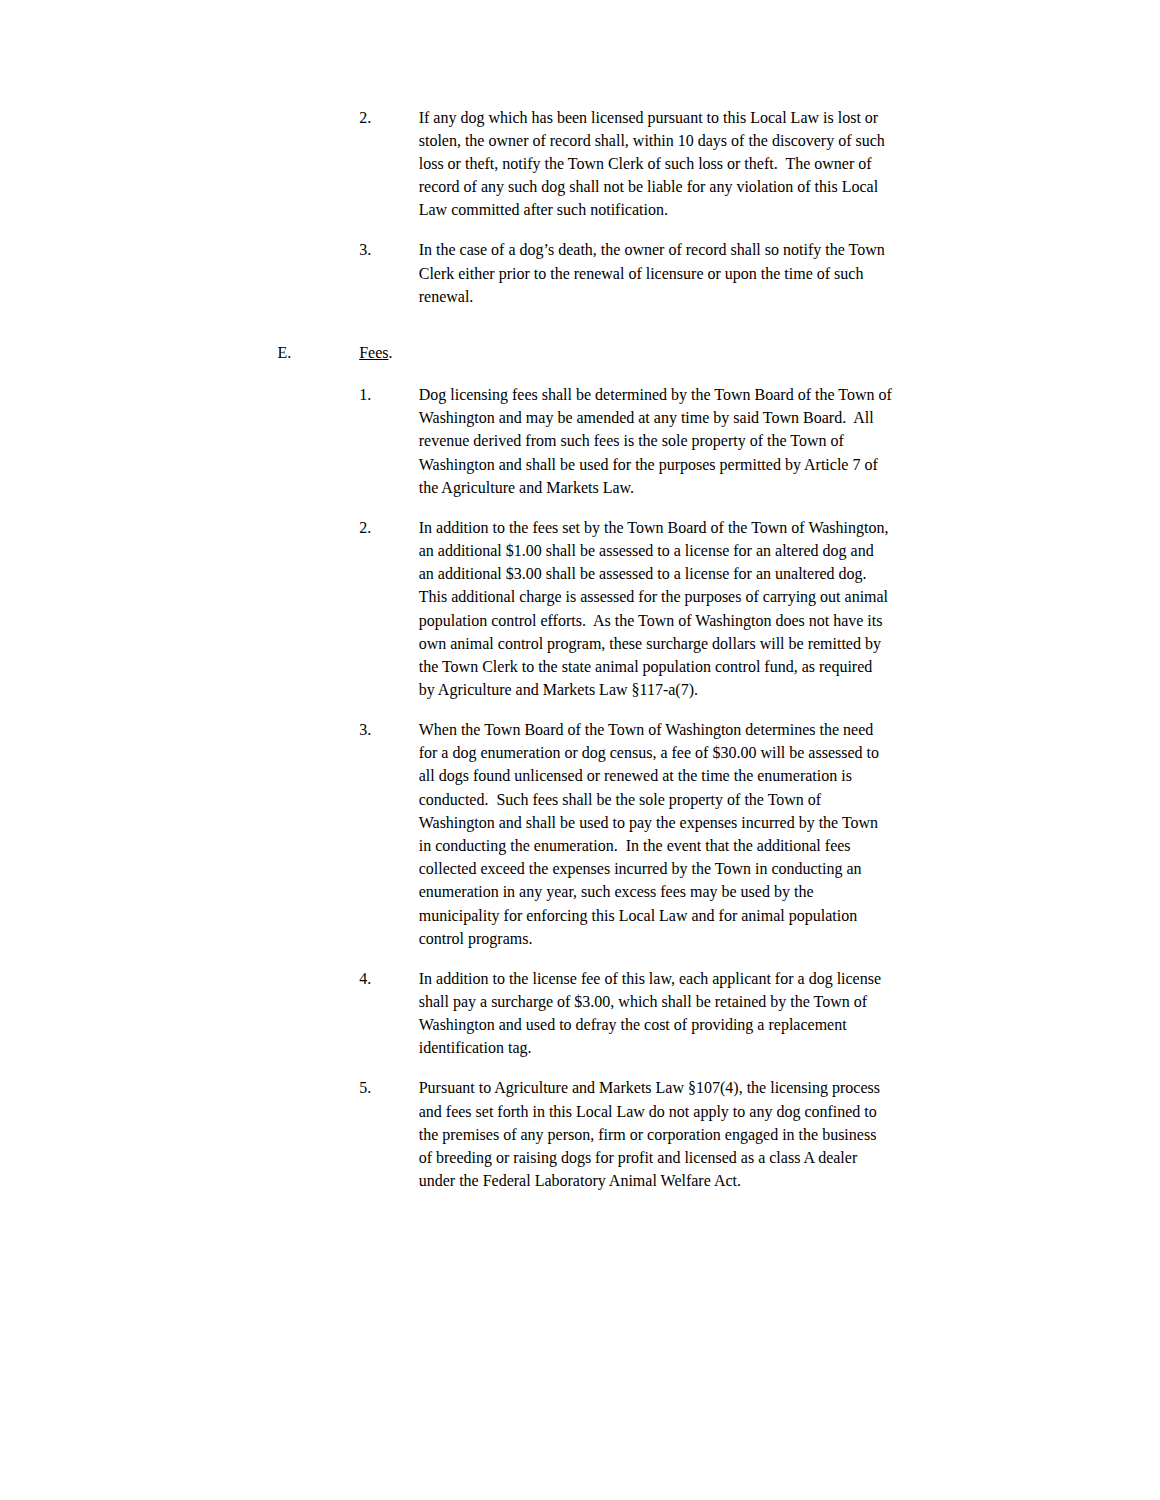2.
If any dog which has been licensed pursuant to this Local Law is lost or stolen, the owner of record shall, within 10 days of the discovery of such loss or theft, notify the Town Clerk of such loss or theft. The owner of record of any such dog shall not be liable for any violation of this Local Law committed after such notification.
3.
In the case of a dog’s death, the owner of record shall so notify the Town Clerk either prior to the renewal of licensure or upon the time of such renewal.
E.
Fees.
1.
Dog licensing fees shall be determined by the Town Board of the Town of Washington and may be amended at any time by said Town Board. All revenue derived from such fees is the sole property of the Town of Washington and shall be used for the purposes permitted by Article 7 of the Agriculture and Markets Law.
2.
In addition to the fees set by the Town Board of the Town of Washington, an additional $1.00 shall be assessed to a license for an altered dog and an additional $3.00 shall be assessed to a license for an unaltered dog. This additional charge is assessed for the purposes of carrying out animal population control efforts. As the Town of Washington does not have its own animal control program, these surcharge dollars will be remitted by the Town Clerk to the state animal population control fund, as required by Agriculture and Markets Law §117-a(7).
3.
When the Town Board of the Town of Washington determines the need for a dog enumeration or dog census, a fee of $30.00 will be assessed to all dogs found unlicensed or renewed at the time the enumeration is conducted. Such fees shall be the sole property of the Town of Washington and shall be used to pay the expenses incurred by the Town in conducting the enumeration. In the event that the additional fees collected exceed the expenses incurred by the Town in conducting an enumeration in any year, such excess fees may be used by the municipality for enforcing this Local Law and for animal population control programs.
4.
In addition to the license fee of this law, each applicant for a dog license shall pay a surcharge of $3.00, which shall be retained by the Town of Washington and used to defray the cost of providing a replacement identification tag.
5.
Pursuant to Agriculture and Markets Law §107(4), the licensing process and fees set forth in this Local Law do not apply to any dog confined to the premises of any person, firm or corporation engaged in the business of breeding or raising dogs for profit and licensed as a class A dealer under the Federal Laboratory Animal Welfare Act.